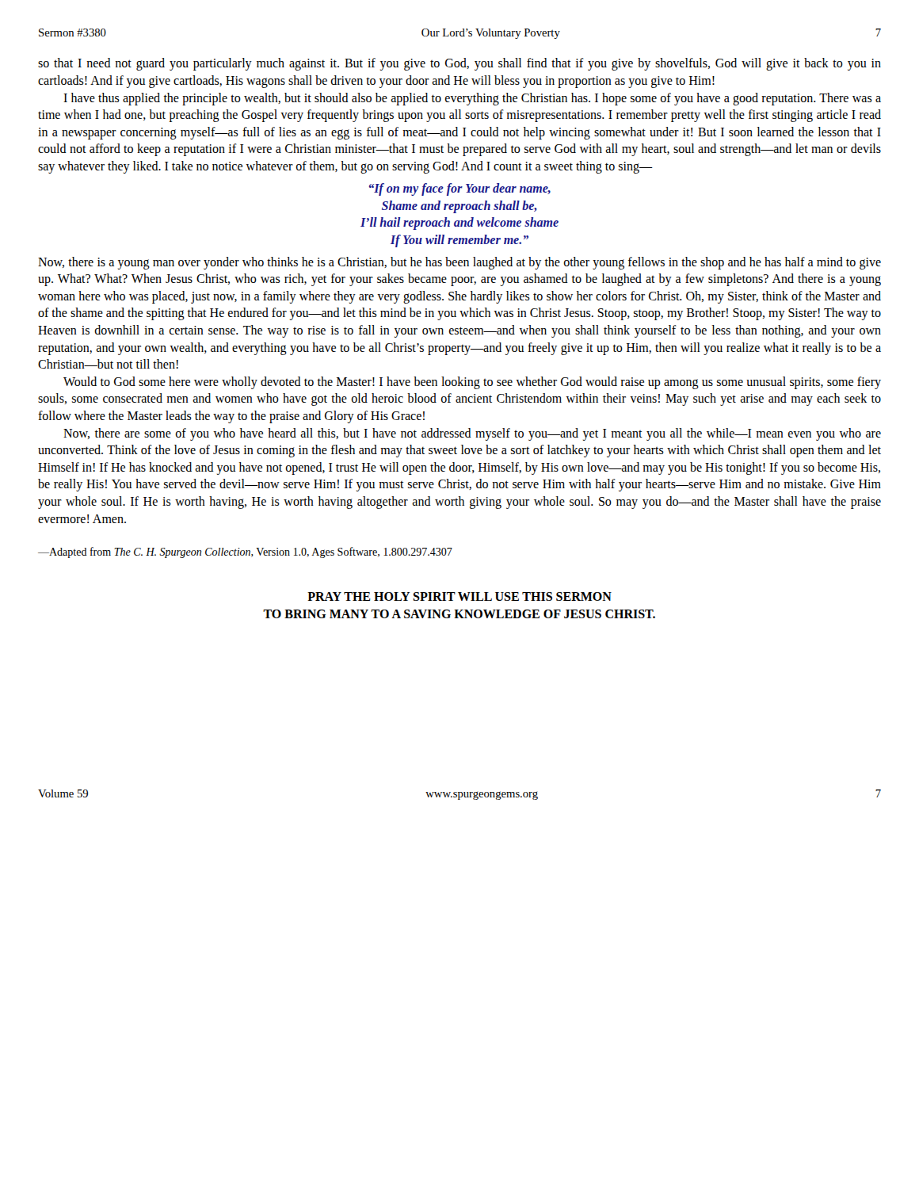Sermon #3380 Our Lord’s Voluntary Poverty 7
so that I need not guard you particularly much against it. But if you give to God, you shall find that if you give by shovelfuls, God will give it back to you in cartloads! And if you give cartloads, His wagons shall be driven to your door and He will bless you in proportion as you give to Him!
I have thus applied the principle to wealth, but it should also be applied to everything the Christian has. I hope some of you have a good reputation. There was a time when I had one, but preaching the Gospel very frequently brings upon you all sorts of misrepresentations. I remember pretty well the first stinging article I read in a newspaper concerning myself—as full of lies as an egg is full of meat—and I could not help wincing somewhat under it! But I soon learned the lesson that I could not afford to keep a reputation if I were a Christian minister—that I must be prepared to serve God with all my heart, soul and strength—and let man or devils say whatever they liked. I take no notice whatever of them, but go on serving God! And I count it a sweet thing to sing—
“If on my face for Your dear name,
Shame and reproach shall be,
I’ll hail reproach and welcome shame
If You will remember me.”
Now, there is a young man over yonder who thinks he is a Christian, but he has been laughed at by the other young fellows in the shop and he has half a mind to give up. What? What? When Jesus Christ, who was rich, yet for your sakes became poor, are you ashamed to be laughed at by a few simpletons? And there is a young woman here who was placed, just now, in a family where they are very godless. She hardly likes to show her colors for Christ. Oh, my Sister, think of the Master and of the shame and the spitting that He endured for you—and let this mind be in you which was in Christ Jesus. Stoop, stoop, my Brother! Stoop, my Sister! The way to Heaven is downhill in a certain sense. The way to rise is to fall in your own esteem—and when you shall think yourself to be less than nothing, and your own reputation, and your own wealth, and everything you have to be all Christ’s property—and you freely give it up to Him, then will you realize what it really is to be a Christian—but not till then!
Would to God some here were wholly devoted to the Master! I have been looking to see whether God would raise up among us some unusual spirits, some fiery souls, some consecrated men and women who have got the old heroic blood of ancient Christendom within their veins! May such yet arise and may each seek to follow where the Master leads the way to the praise and Glory of His Grace!
Now, there are some of you who have heard all this, but I have not addressed myself to you—and yet I meant you all the while—I mean even you who are unconverted. Think of the love of Jesus in coming in the flesh and may that sweet love be a sort of latchkey to your hearts with which Christ shall open them and let Himself in! If He has knocked and you have not opened, I trust He will open the door, Himself, by His own love—and may you be His tonight! If you so become His, be really His! You have served the devil—now serve Him! If you must serve Christ, do not serve Him with half your hearts—serve Him and no mistake. Give Him your whole soul. If He is worth having, He is worth having altogether and worth giving your whole soul. So may you do—and the Master shall have the praise evermore! Amen.
—Adapted from The C. H. Spurgeon Collection, Version 1.0, Ages Software, 1.800.297.4307
PRAY THE HOLY SPIRIT WILL USE THIS SERMON
TO BRING MANY TO A SAVING KNOWLEDGE OF JESUS CHRIST.
Volume 59 www.spurgeongems.org 7